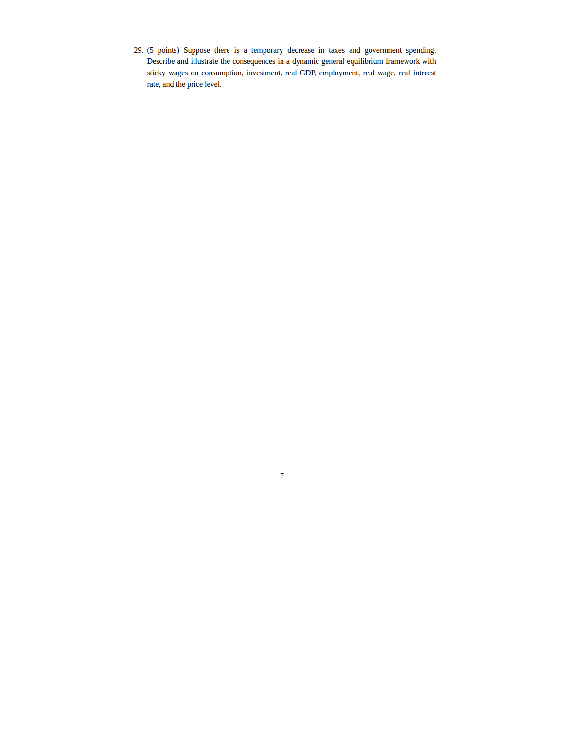29. (5 points) Suppose there is a temporary decrease in taxes and government spending. Describe and illustrate the consequences in a dynamic general equilibrium framework with sticky wages on consumption, investment, real GDP, employment, real wage, real interest rate, and the price level.
7